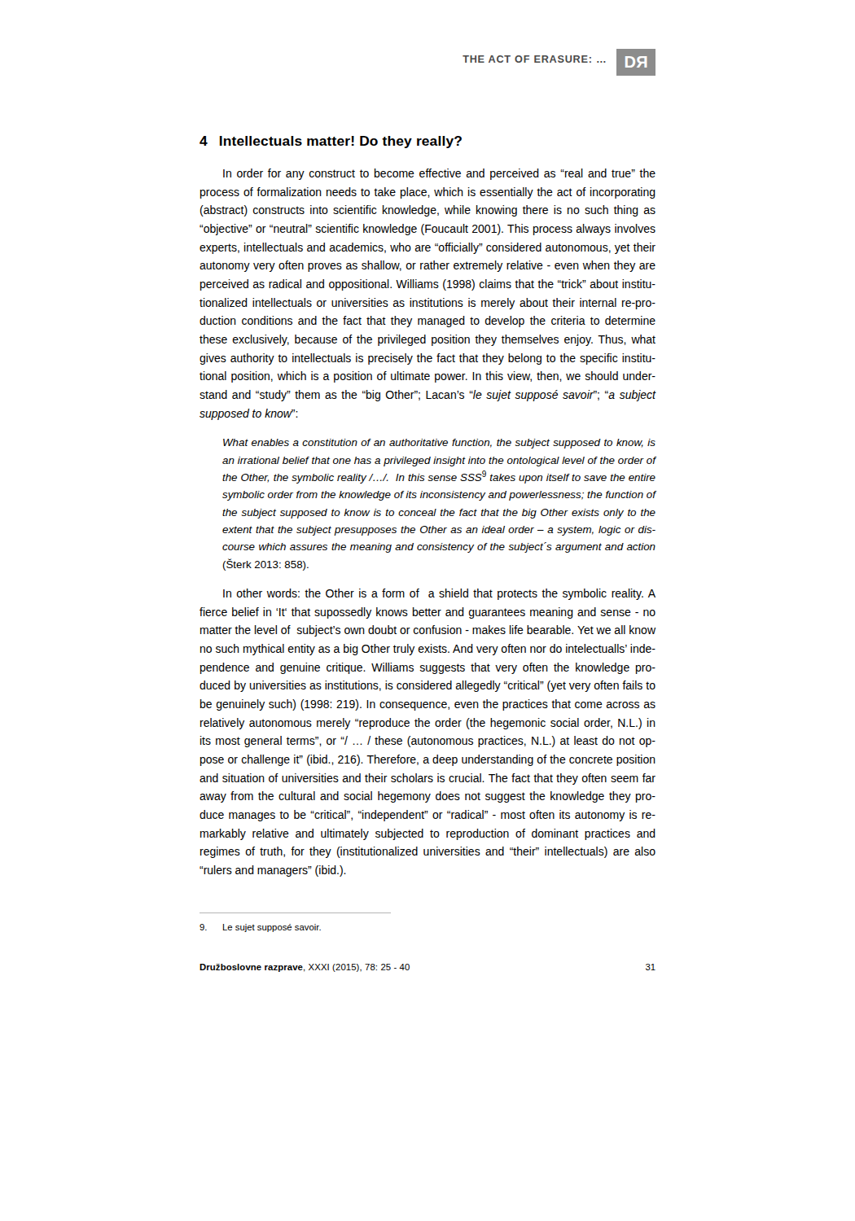The act of erasure: …
DЯ
4 Intellectuals matter! Do they really?
In order for any construct to become effective and perceived as “real and true” the process of formalization needs to take place, which is essentially the act of incorporating (abstract) constructs into scientific knowledge, while knowing there is no such thing as “objective” or “neutral” scientific knowledge (Foucault 2001). This process always involves experts, intellectuals and academics, who are “officially” considered autonomous, yet their autonomy very often proves as shallow, or rather extremely relative - even when they are perceived as radical and oppositional. Williams (1998) claims that the “trick” about institutionalized intellectuals or universities as institutions is merely about their internal re-production conditions and the fact that they managed to develop the criteria to determine these exclusively, because of the privileged position they themselves enjoy. Thus, what gives authority to intellectuals is precisely the fact that they belong to the specific institutional position, which is a position of ultimate power. In this view, then, we should understand and “study” them as the “big Other”; Lacan’s “le sujet supposé savoir”; “a subject supposed to know”:
What enables a constitution of an authoritative function, the subject supposed to know, is an irrational belief that one has a privileged insight into the ontological level of the order of the Other, the symbolic reality /…/. In this sense SSS9 takes upon itself to save the entire symbolic order from the knowledge of its inconsistency and powerlessness; the function of the subject supposed to know is to conceal the fact that the big Other exists only to the extent that the subject presupposes the Other as an ideal order – a system, logic or discourse which assures the meaning and consistency of the subject´s argument and action (Šterk 2013: 858).
In other words: the Other is a form of a shield that protects the symbolic reality. A fierce belief in ‘It‘ that supossedly knows better and guarantees meaning and sense - no matter the level of subject’s own doubt or confusion - makes life bearable. Yet we all know no such mythical entity as a big Other truly exists. And very often nor do intelectualls’ independence and genuine critique. Williams suggests that very often the knowledge produced by universities as institutions, is considered allegedly “critical” (yet very often fails to be genuinely such) (1998: 219). In consequence, even the practices that come across as relatively autonomous merely “reproduce the order (the hegemonic social order, N.L.) in its most general terms”, or “/ … / these (autonomous practices, N.L.) at least do not oppose or challenge it” (ibid., 216). Therefore, a deep understanding of the concrete position and situation of universities and their scholars is crucial. The fact that they often seem far away from the cultural and social hegemony does not suggest the knowledge they produce manages to be “critical”, “independent” or “radical” - most often its autonomy is remarkably relative and ultimately subjected to reproduction of dominant practices and regimes of truth, for they (institutionalized universities and “their” intellectuals) are also “rulers and managers” (ibid.).
9. Le sujet supposé savoir.
Družboslovne razprave, XXXI (2015), 78: 25 - 40
31